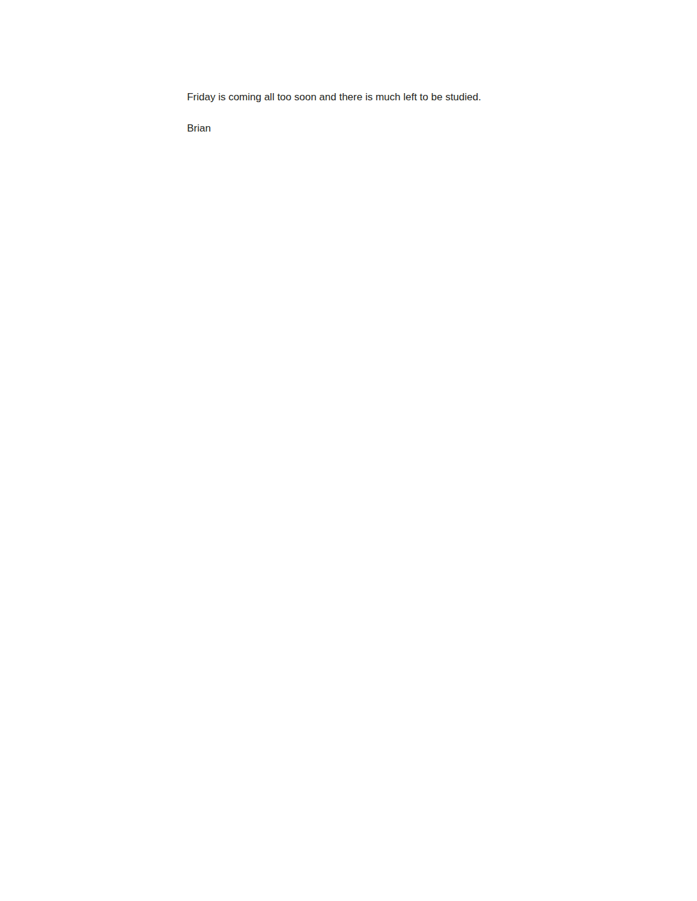Friday is coming all too soon and there is much left to be studied.
Brian